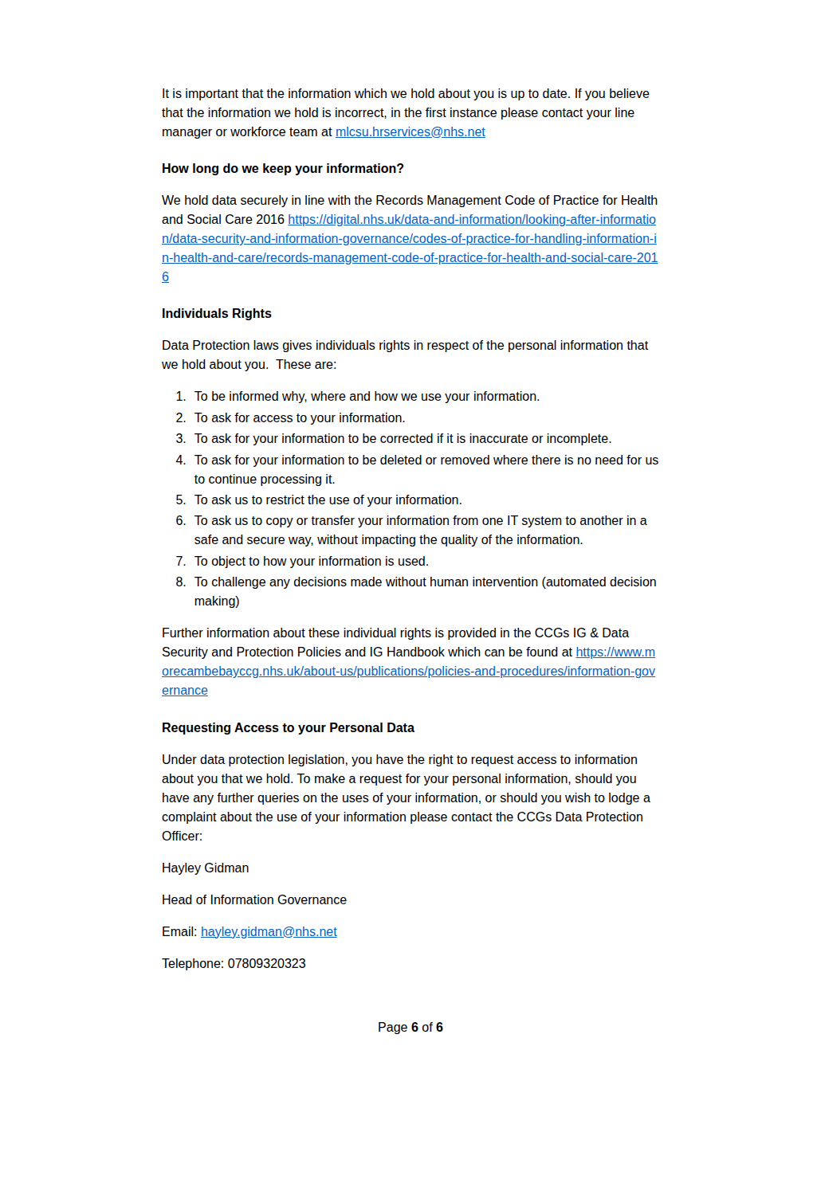It is important that the information which we hold about you is up to date. If you believe that the information we hold is incorrect, in the first instance please contact your line manager or workforce team at mlcsu.hrservices@nhs.net
How long do we keep your information?
We hold data securely in line with the Records Management Code of Practice for Health and Social Care 2016 https://digital.nhs.uk/data-and-information/looking-after-information/data-security-and-information-governance/codes-of-practice-for-handling-information-in-health-and-care/records-management-code-of-practice-for-health-and-social-care-2016
Individuals Rights
Data Protection laws gives individuals rights in respect of the personal information that we hold about you. These are:
To be informed why, where and how we use your information.
To ask for access to your information.
To ask for your information to be corrected if it is inaccurate or incomplete.
To ask for your information to be deleted or removed where there is no need for us to continue processing it.
To ask us to restrict the use of your information.
To ask us to copy or transfer your information from one IT system to another in a safe and secure way, without impacting the quality of the information.
To object to how your information is used.
To challenge any decisions made without human intervention (automated decision making)
Further information about these individual rights is provided in the CCGs IG & Data Security and Protection Policies and IG Handbook which can be found at https://www.morecambebayccg.nhs.uk/about-us/publications/policies-and-procedures/information-governance
Requesting Access to your Personal Data
Under data protection legislation, you have the right to request access to information about you that we hold. To make a request for your personal information, should you have any further queries on the uses of your information, or should you wish to lodge a complaint about the use of your information please contact the CCGs Data Protection Officer:
Hayley Gidman
Head of Information Governance
Email: hayley.gidman@nhs.net
Telephone: 07809320323
Page 6 of 6